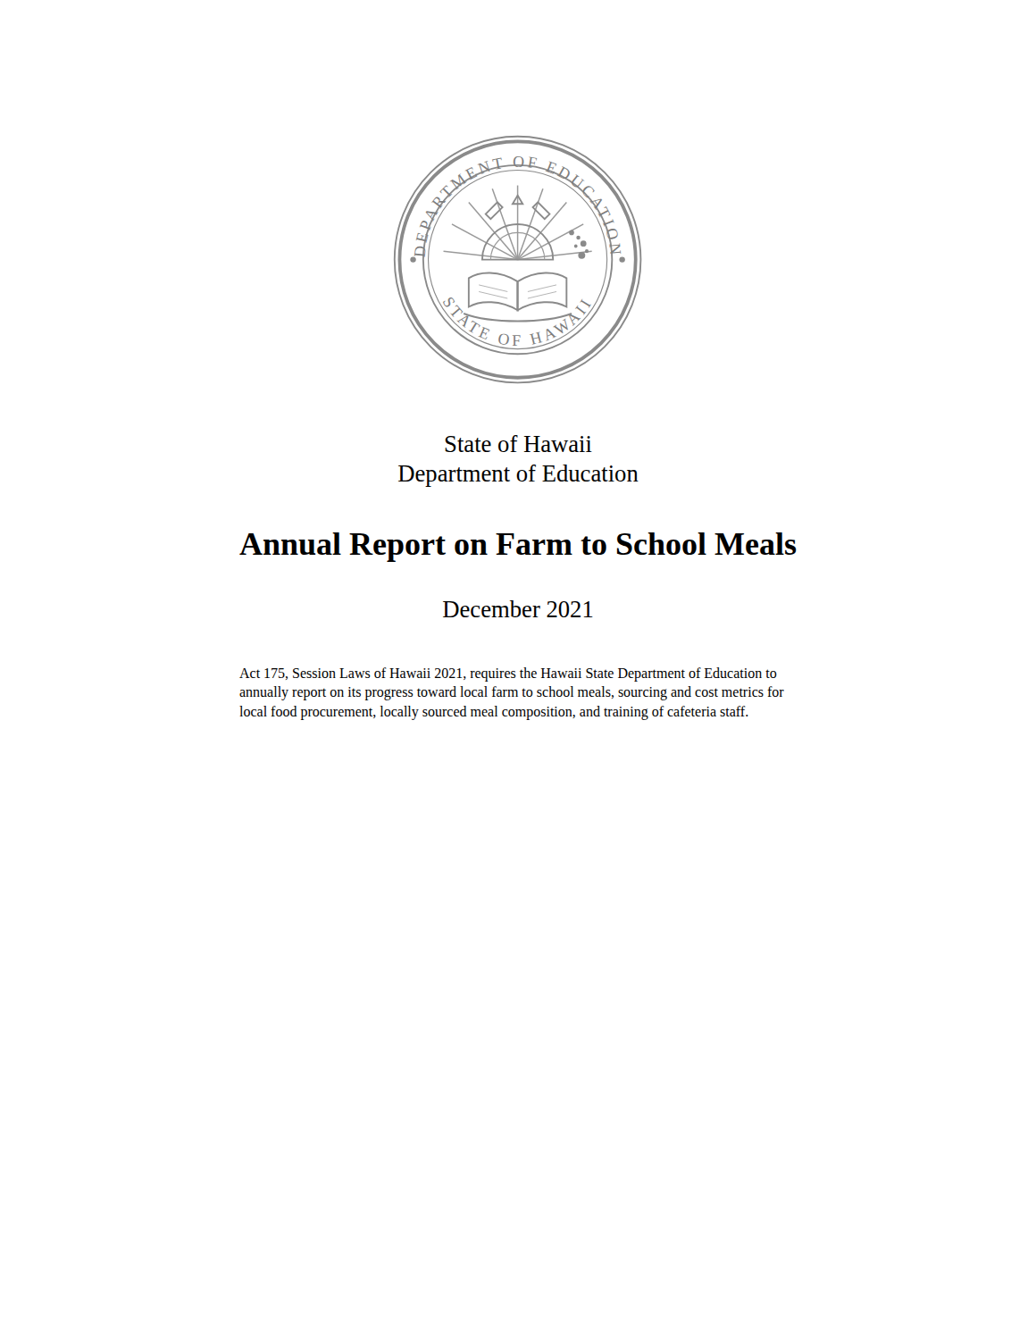DEPARTMENT OF EDUCATION STATE OF HAWAII
State of Hawaii
Department of Education
Annual Report on Farm to School Meals
December 2021
Act 175, Session Laws of Hawaii 2021, requires the Hawaii State Department of Education to annually report on its progress toward local farm to school meals, sourcing and cost metrics for local food procurement, locally sourced meal composition, and training of cafeteria staff.